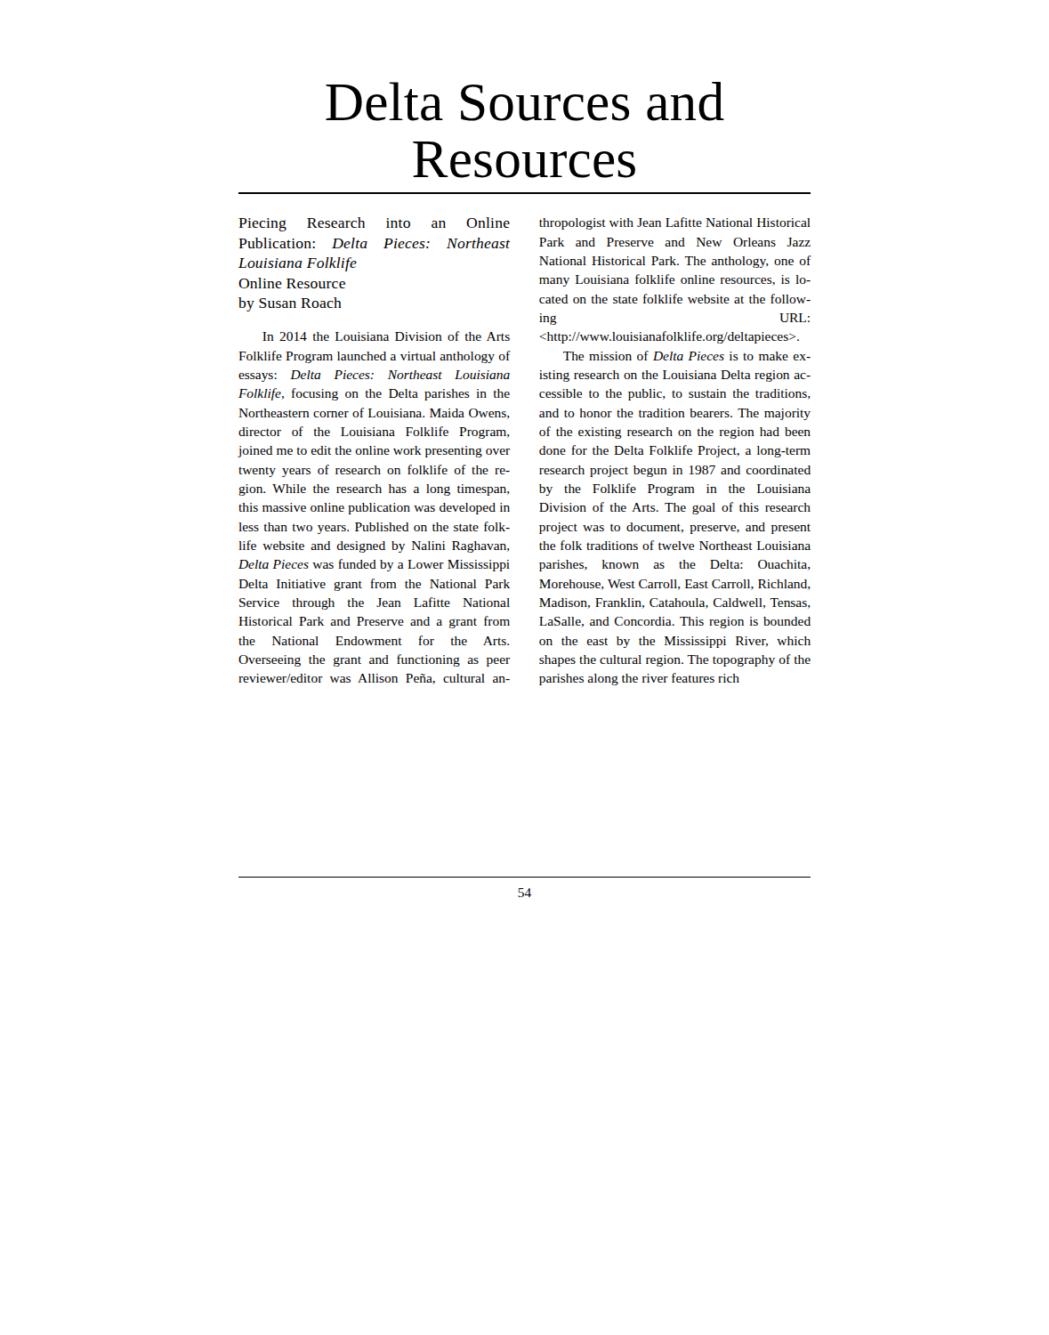Delta Sources and Resources
Piecing Research into an Online Publication: Delta Pieces: Northeast Louisiana Folklife
Online Resource
by Susan Roach
In 2014 the Louisiana Division of the Arts Folklife Program launched a virtual anthology of essays: Delta Pieces: Northeast Louisiana Folklife, focusing on the Delta parishes in the Northeastern corner of Louisiana. Maida Owens, director of the Louisiana Folklife Program, joined me to edit the online work presenting over twenty years of research on folklife of the region. While the research has a long timespan, this massive online publication was developed in less than two years. Published on the state folklife website and designed by Nalini Raghavan, Delta Pieces was funded by a Lower Mississippi Delta Initiative grant from the National Park Service through the Jean Lafitte National Historical Park and Preserve and a grant from the National Endowment for the Arts. Overseeing the grant and functioning as peer reviewer/editor was Allison Peña, cultural anthropologist with Jean Lafitte National Historical Park and Preserve and New Orleans Jazz National Historical Park. The anthology, one of many Louisiana folklife online resources, is located on the state folklife website at the following URL: <http://www.louisianafolklife.org/deltapieces>.
The mission of Delta Pieces is to make existing research on the Louisiana Delta region accessible to the public, to sustain the traditions, and to honor the tradition bearers. The majority of the existing research on the region had been done for the Delta Folklife Project, a long-term research project begun in 1987 and coordinated by the Folklife Program in the Louisiana Division of the Arts. The goal of this research project was to document, preserve, and present the folk traditions of twelve Northeast Louisiana parishes, known as the Delta: Ouachita, Morehouse, West Carroll, East Carroll, Richland, Madison, Franklin, Catahoula, Caldwell, Tensas, LaSalle, and Concordia. This region is bounded on the east by the Mississippi River, which shapes the cultural region. The topography of the parishes along the river features rich
54